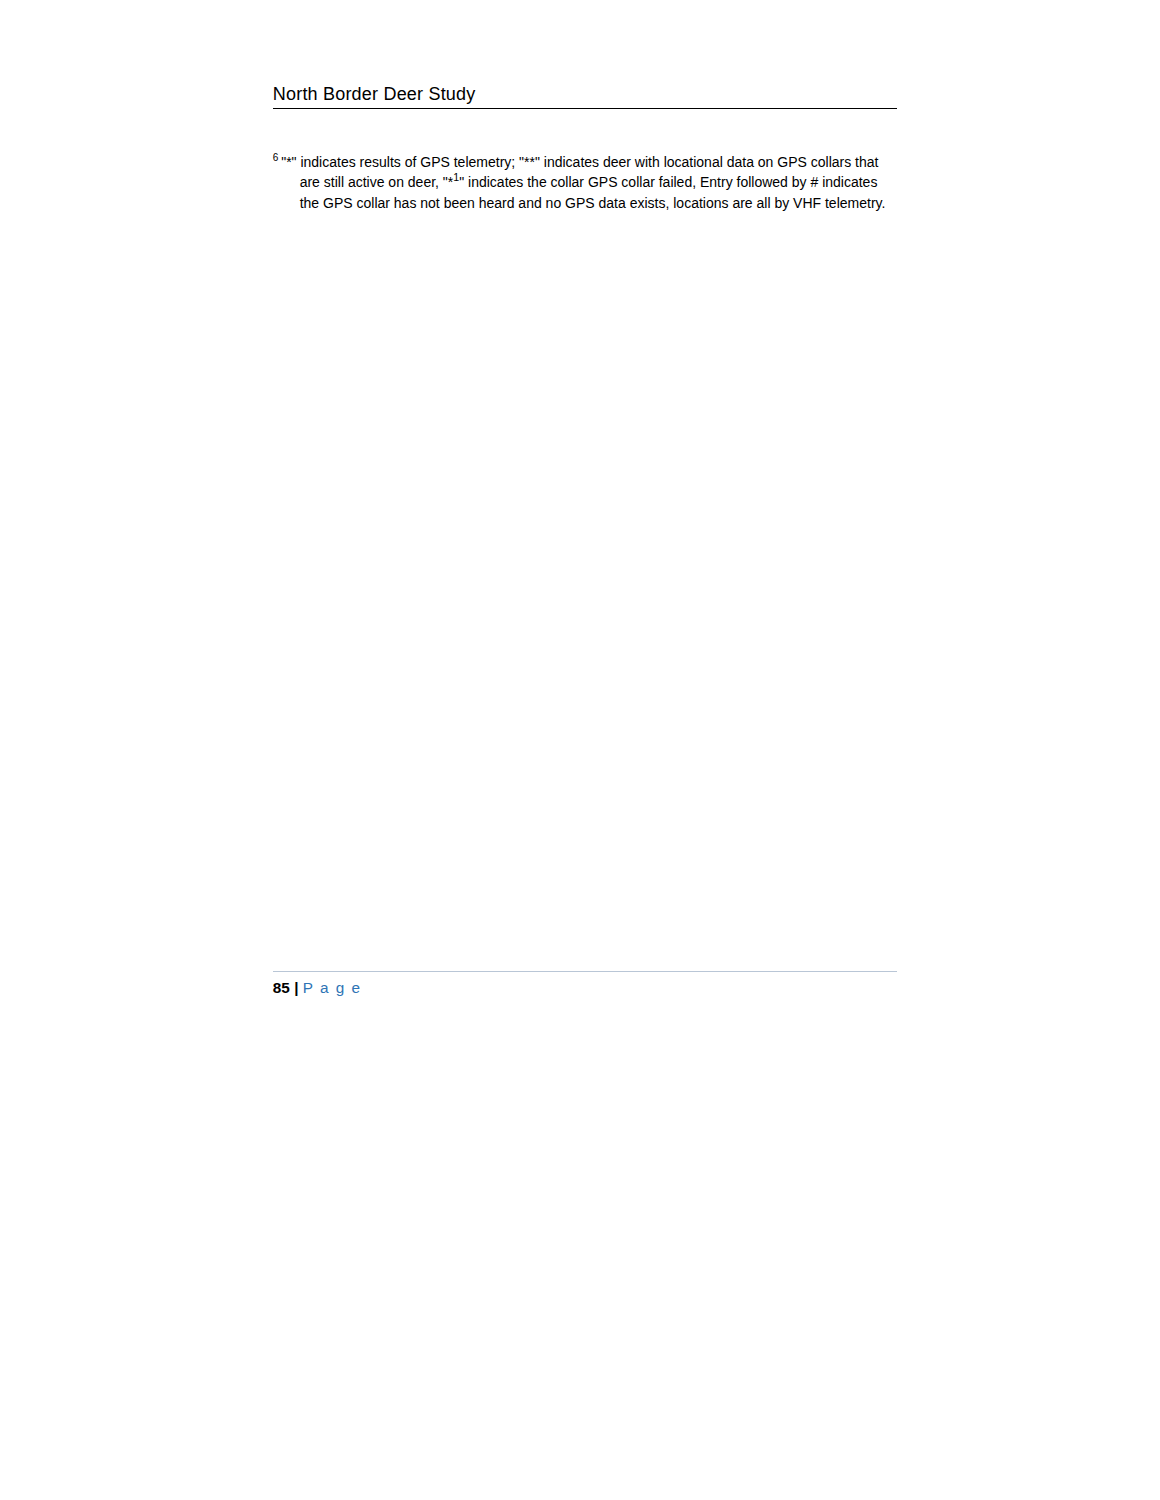North Border Deer Study
6 "*" indicates results of GPS telemetry; "**" indicates deer with locational data on GPS collars that are still active on deer, "*1" indicates the collar GPS collar failed, Entry followed by # indicates the GPS collar has not been heard and no GPS data exists, locations are all by VHF telemetry.
85 | P a g e